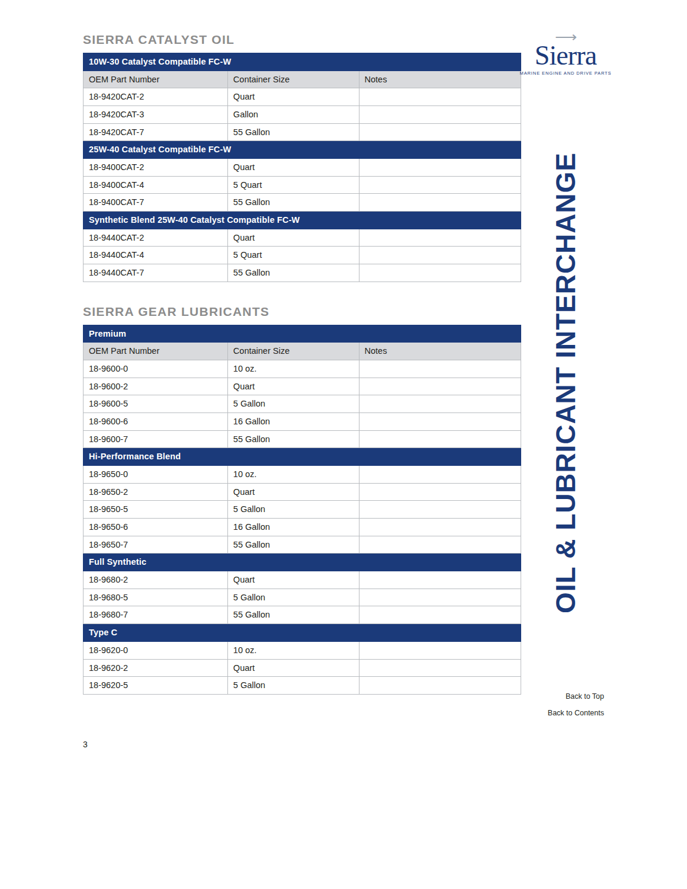Sierra Catalyst Oil
| 10W-30 Catalyst Compatible FC-W |
| --- |
| OEM Part Number | Container Size | Notes |
| 18-9420CAT-2 | Quart | |
| 18-9420CAT-3 | Gallon | |
| 18-9420CAT-7 | 55 Gallon | |
| 25W-40 Catalyst Compatible FC-W |
| 18-9400CAT-2 | Quart | |
| 18-9400CAT-4 | 5 Quart | |
| 18-9400CAT-7 | 55 Gallon | |
| Synthetic Blend 25W-40 Catalyst Compatible FC-W |
| 18-9440CAT-2 | Quart | |
| 18-9440CAT-4 | 5 Quart | |
| 18-9440CAT-7 | 55 Gallon | |
Sierra Gear Lubricants
| Premium |
| --- |
| OEM Part Number | Container Size | Notes |
| 18-9600-0 | 10 oz. | |
| 18-9600-2 | Quart | |
| 18-9600-5 | 5 Gallon | |
| 18-9600-6 | 16 Gallon | |
| 18-9600-7 | 55 Gallon | |
| Hi-Performance Blend |
| 18-9650-0 | 10 oz. | |
| 18-9650-2 | Quart | |
| 18-9650-5 | 5 Gallon | |
| 18-9650-6 | 16 Gallon | |
| 18-9650-7 | 55 Gallon | |
| Full Synthetic |
| 18-9680-2 | Quart | |
| 18-9680-5 | 5 Gallon | |
| 18-9680-7 | 55 Gallon | |
| Type C |
| 18-9620-0 | 10 oz. | |
| 18-9620-2 | Quart | |
| 18-9620-5 | 5 Gallon | |
⟶
Sierra
Marine Engine and Drive Parts
Oil & Lubricant Interchange
Back to Top
Back to Contents
3